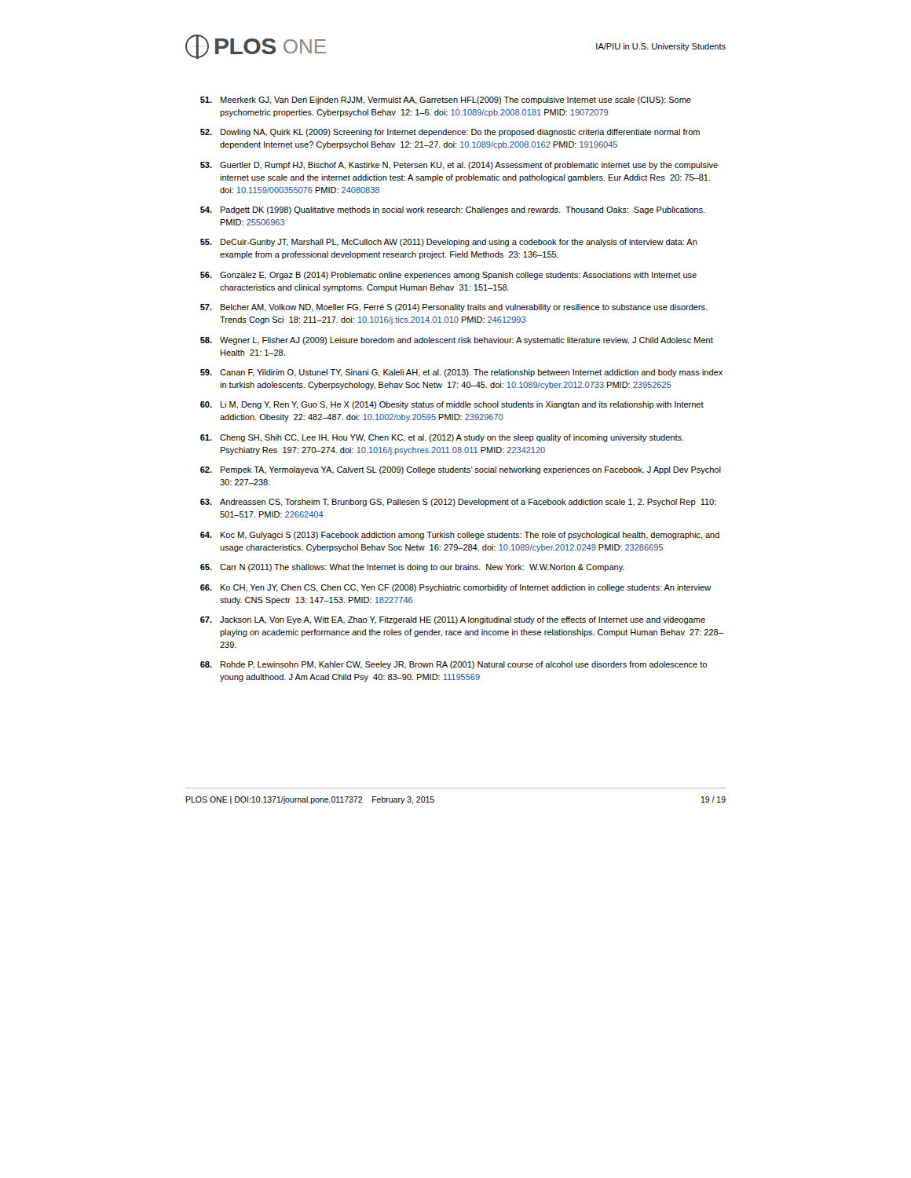PLOS ONE
IA/PIU in U.S. University Students
Meerkerk GJ, Van Den Eijnden RJJM, Vermulst AA, Garretsen HFL(2009) The compulsive Internet use scale (CIUS): Some psychometric properties. Cyberpsychol Behav 12: 1–6. doi: 10.1089/cpb.2008.0181 PMID: 19072079
Dowling NA, Quirk KL (2009) Screening for Internet dependence: Do the proposed diagnostic criteria differentiate normal from dependent Internet use? Cyberpsychol Behav 12: 21–27. doi: 10.1089/cpb.2008.0162 PMID: 19196045
Guertler D, Rumpf HJ, Bischof A, Kastirke N, Petersen KU, et al. (2014) Assessment of problematic internet use by the compulsive internet use scale and the internet addiction test: A sample of problematic and pathological gamblers. Eur Addict Res 20: 75–81. doi: 10.1159/000355076 PMID: 24080838
Padgett DK (1998) Qualitative methods in social work research: Challenges and rewards. Thousand Oaks: Sage Publications. PMID: 25506963
DeCuir-Gunby JT, Marshall PL, McCulloch AW (2011) Developing and using a codebook for the analysis of interview data: An example from a professional development research project. Field Methods 23: 136–155.
González E, Orgaz B (2014) Problematic online experiences among Spanish college students: Associations with Internet use characteristics and clinical symptoms. Comput Human Behav 31: 151–158.
Belcher AM, Volkow ND, Moeller FG, Ferré S (2014) Personality traits and vulnerability or resilience to substance use disorders. Trends Cogn Sci 18: 211–217. doi: 10.1016/j.tics.2014.01.010 PMID: 24612993
Wegner L, Flisher AJ (2009) Leisure boredom and adolescent risk behaviour: A systematic literature review. J Child Adolesc Ment Health 21: 1–28.
Canan F, Yildirim O, Ustunel TY, Sinani G, Kaleli AH, et al. (2013). The relationship between Internet addiction and body mass index in turkish adolescents. Cyberpsychology, Behav Soc Netw 17: 40–45. doi: 10.1089/cyber.2012.0733 PMID: 23952625
Li M, Deng Y, Ren Y, Guo S, He X (2014) Obesity status of middle school students in Xiangtan and its relationship with Internet addiction. Obesity 22: 482–487. doi: 10.1002/oby.20595 PMID: 23929670
Cheng SH, Shih CC, Lee IH, Hou YW, Chen KC, et al. (2012) A study on the sleep quality of incoming university students. Psychiatry Res 197: 270–274. doi: 10.1016/j.psychres.2011.08.011 PMID: 22342120
Pempek TA, Yermolayeva YA, Calvert SL (2009) College students’ social networking experiences on Facebook. J Appl Dev Psychol 30: 227–238.
Andreassen CS, Torsheim T, Brunborg GS, Pallesen S (2012) Development of a Facebook addiction scale 1, 2. Psychol Rep 110: 501–517. PMID: 22662404
Koc M, Gulyagci S (2013) Facebook addiction among Turkish college students: The role of psychological health, demographic, and usage characteristics. Cyberpsychol Behav Soc Netw 16: 279–284. doi: 10.1089/cyber.2012.0249 PMID: 23286695
Carr N (2011) The shallows: What the Internet is doing to our brains. New York: W.W.Norton & Company.
Ko CH, Yen JY, Chen CS, Chen CC, Yen CF (2008) Psychiatric comorbidity of Internet addiction in college students: An interview study. CNS Spectr 13: 147–153. PMID: 18227746
Jackson LA, Von Eye A, Witt EA, Zhao Y, Fitzgerald HE (2011) A longitudinal study of the effects of Internet use and videogame playing on academic performance and the roles of gender, race and income in these relationships. Comput Human Behav 27: 228–239.
Rohde P, Lewinsohn PM, Kahler CW, Seeley JR, Brown RA (2001) Natural course of alcohol use disorders from adolescence to young adulthood. J Am Acad Child Psy 40: 83–90. PMID: 11195569
PLOS ONE | DOI:10.1371/journal.pone.0117372 February 3, 2015
19 / 19